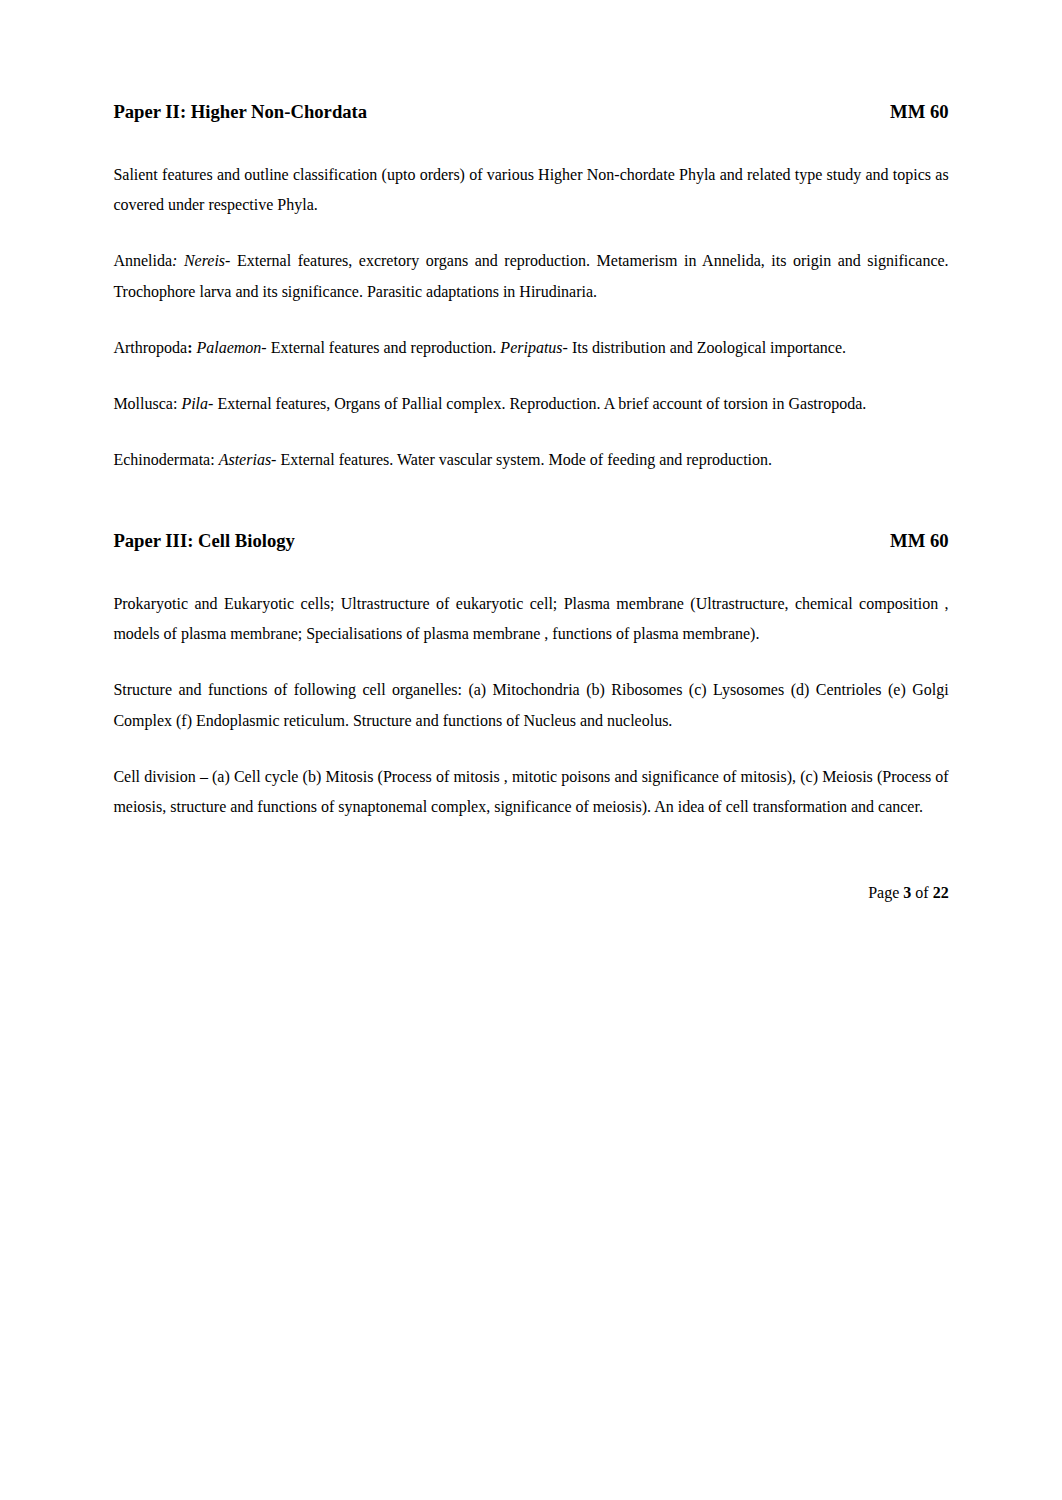Paper II: Higher Non-Chordata MM 60
Salient features and outline classification (upto orders) of various Higher Non-chordate Phyla and related type study and topics as covered under respective Phyla.
Annelida: Nereis- External features, excretory organs and reproduction. Metamerism in Annelida, its origin and significance. Trochophore larva and its significance. Parasitic adaptations in Hirudinaria.
Arthropoda: Palaemon- External features and reproduction. Peripatus- Its distribution and Zoological importance.
Mollusca: Pila- External features, Organs of Pallial complex. Reproduction. A brief account of torsion in Gastropoda.
Echinodermata: Asterias- External features. Water vascular system. Mode of feeding and reproduction.
Paper III: Cell Biology MM 60
Prokaryotic and Eukaryotic cells; Ultrastructure of eukaryotic cell; Plasma membrane (Ultrastructure, chemical composition , models of plasma membrane; Specialisations of plasma membrane , functions of plasma membrane).
Structure and functions of following cell organelles: (a) Mitochondria (b) Ribosomes (c) Lysosomes (d) Centrioles (e) Golgi Complex (f) Endoplasmic reticulum. Structure and functions of Nucleus and nucleolus.
Cell division – (a) Cell cycle (b) Mitosis (Process of mitosis , mitotic poisons and significance of mitosis), (c) Meiosis (Process of meiosis, structure and functions of synaptonemal complex, significance of meiosis). An idea of cell transformation and cancer.
Page 3 of 22